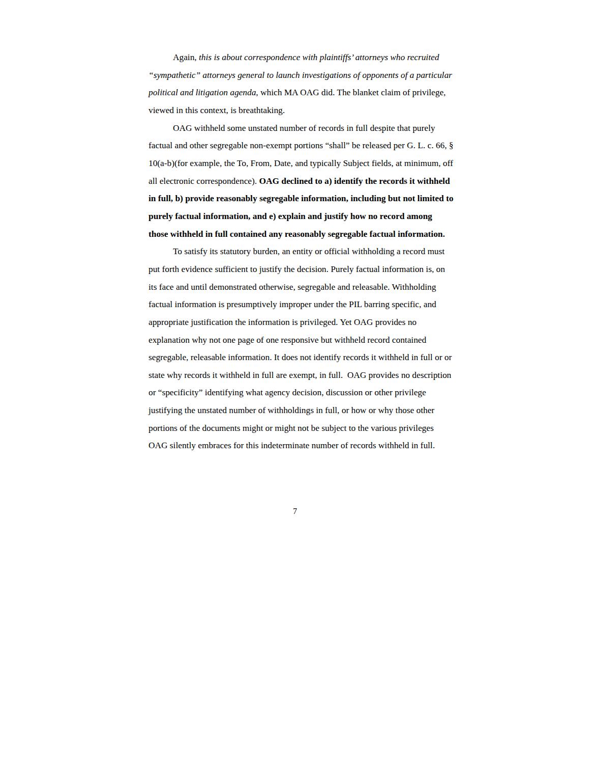Again, this is about correspondence with plaintiffs’ attorneys who recruited “sympathetic” attorneys general to launch investigations of opponents of a particular political and litigation agenda, which MA OAG did. The blanket claim of privilege, viewed in this context, is breathtaking.
OAG withheld some unstated number of records in full despite that purely factual and other segregable non-exempt portions “shall” be released per G. L. c. 66, § 10(a-b)(for example, the To, From, Date, and typically Subject fields, at minimum, off all electronic correspondence). OAG declined to a) identify the records it withheld in full, b) provide reasonably segregable information, including but not limited to purely factual information, and e) explain and justify how no record among those withheld in full contained any reasonably segregable factual information.
To satisfy its statutory burden, an entity or official withholding a record must put forth evidence sufficient to justify the decision. Purely factual information is, on its face and until demonstrated otherwise, segregable and releasable. Withholding factual information is presumptively improper under the PIL barring specific, and appropriate justification the information is privileged. Yet OAG provides no explanation why not one page of one responsive but withheld record contained segregable, releasable information. It does not identify records it withheld in full or or state why records it withheld in full are exempt, in full. OAG provides no description or “specificity” identifying what agency decision, discussion or other privilege justifying the unstated number of withholdings in full, or how or why those other portions of the documents might or might not be subject to the various privileges OAG silently embraces for this indeterminate number of records withheld in full.
7